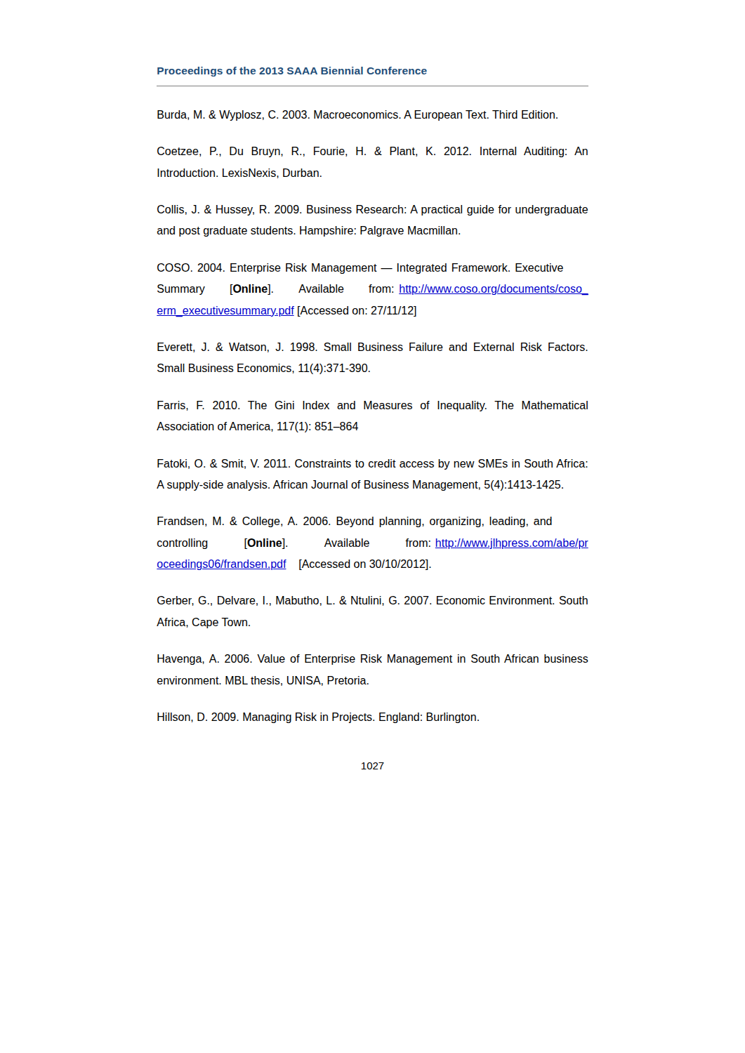Proceedings of the 2013 SAAA Biennial Conference
Burda, M. & Wyplosz, C. 2003. Macroeconomics. A European Text. Third Edition.
Coetzee, P., Du Bruyn, R., Fourie, H. & Plant, K. 2012. Internal Auditing: An Introduction. LexisNexis, Durban.
Collis, J. & Hussey, R. 2009. Business Research: A practical guide for undergraduate and post graduate students. Hampshire: Palgrave Macmillan.
COSO. 2004. Enterprise Risk Management — Integrated Framework. Executive Summary [Online]. Available from: http://www.coso.org/documents/coso_erm_executivesummary.pdf [Accessed on: 27/11/12]
Everett, J. & Watson, J. 1998. Small Business Failure and External Risk Factors. Small Business Economics, 11(4):371-390.
Farris, F. 2010. The Gini Index and Measures of Inequality. The Mathematical Association of America, 117(1): 851–864
Fatoki, O. & Smit, V. 2011. Constraints to credit access by new SMEs in South Africa: A supply-side analysis. African Journal of Business Management, 5(4):1413-1425.
Frandsen, M. & College, A. 2006. Beyond planning, organizing, leading, and controlling [Online]. Available from: http://www.jlhpress.com/abe/proceedings06/frandsen.pdf [Accessed on 30/10/2012].
Gerber, G., Delvare, I., Mabutho, L. & Ntulini, G. 2007. Economic Environment. South Africa, Cape Town.
Havenga, A. 2006. Value of Enterprise Risk Management in South African business environment. MBL thesis, UNISA, Pretoria.
Hillson, D. 2009. Managing Risk in Projects. England: Burlington.
1027